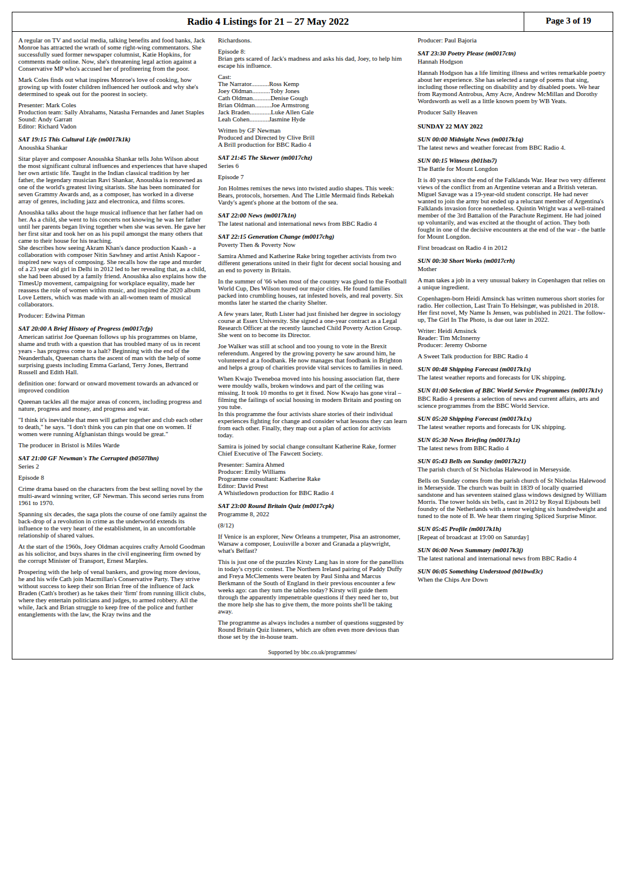Radio 4 Listings for 21 – 27 May 2022
Page 3 of 19
A regular on TV and social media, talking benefits and food banks, Jack Monroe has attracted the wrath of some right-wing commentators. She successfully sued former newspaper columnist, Katie Hopkins, for comments made online. Now, she's threatening legal action against a Conservative MP who's accused her of profiteering from the poor.
Mark Coles finds out what inspires Monroe's love of cooking, how growing up with foster children influenced her outlook and why she's determined to speak out for the poorest in society.
Presenter: Mark Coles
Production team: Sally Abrahams, Natasha Fernandes and Janet Staples
Sound: Andy Garratt
Editor: Richard Vadon
SAT 19:15 This Cultural Life (m0017k1k)
Anoushka Shankar
Sitar player and composer Anoushka Shankar tells John Wilson about the most significant cultural influences and experiences that have shaped her own artistic life. Taught in the Indian classical tradition by her father, the legendary musician Ravi Shankar, Anoushka is renowned as one of the world's greatest living sitarists. She has been nominated for seven Grammy Awards and, as a composer, has worked in a diverse array of genres, including jazz and electronica, and films scores.
Anoushka talks about the huge musical influence that her father had on her. As a child, she went to his concerts not knowing he was her father until her parents began living together when she was seven. He gave her her first sitar and took her on as his pupil amongst the many others that came to their house for his teaching.
She describes how seeing Akram Khan's dance production Kaash - a collaboration with composer Nitin Sawhney and artist Anish Kapoor - inspired new ways of composing. She recalls how the rape and murder of a 23 year old girl in Delhi in 2012 led to her revealing that, as a child, she had been abused by a family friend. Anoushka also explains how the TimesUp movement, campaigning for workplace equality, made her reassess the role of women within music, and inspired the 2020 album Love Letters, which was made with an all-women team of musical collaborators.
Producer: Edwina Pitman
SAT 20:00 A Brief History of Progress (m0017cfp)
American satirist Joe Queenan follows up his programmes on blame, shame and truth with a question that has troubled many of us in recent years - has progress come to a halt? Beginning with the end of the Neanderthals, Queenan charts the ascent of man with the help of some surprising guests including Emma Garland, Terry Jones, Bertrand Russell and Edith Hall.
definition one: forward or onward movement towards an advanced or improved condition
Queenan tackles all the major areas of concern, including progress and nature, progress and money, and progress and war.
"I think it's inevitable that men will gather together and club each other to death," he says. "I don't think you can pin that one on women. If women were running Afghanistan things would be great."
The producer in Bristol is Miles Warde
SAT 21:00 GF Newman's The Corrupted (b0507lhn)
Series 2
Episode 8
Crime drama based on the characters from the best selling novel by the multi-award winning writer, GF Newman. This second series runs from 1961 to 1970.
Spanning six decades, the saga plots the course of one family against the back-drop of a revolution in crime as the underworld extends its influence to the very heart of the establishment, in an uncomfortable relationship of shared values.
At the start of the 1960s, Joey Oldman acquires crafty Arnold Goodman as his solicitor, and buys shares in the civil engineering firm owned by the corrupt Minister of Transport, Ernest Marples.
Prospering with the help of venal bankers, and growing more devious, he and his wife Cath join Macmillan's Conservative Party. They strive without success to keep their son Brian free of the influence of Jack Braden (Cath's brother) as he takes their 'firm' from running illicit clubs, where they entertain politicians and judges, to armed robbery. All the while, Jack and Brian struggle to keep free of the police and further entanglements with the law, the Kray twins and the
Richardsons.
Episode 8:
Brian gets scared of Jack's madness and asks his dad, Joey, to help him escape his influence.
Cast:
The Narrator...........Ross Kemp
Joey Oldman...........Toby Jones
Cath Oldman...........Denise Gough
Brian Oldman..........Joe Armstrong
Jack Braden.............Luke Allen Gale
Leah Cohen............Jasmine Hyde
Written by GF Newman
Produced and Directed by Clive Brill
A Brill production for BBC Radio 4
SAT 21:45 The Skewer (m0017chz)
Series 6
Episode 7
Jon Holmes remixes the news into twisted audio shapes. This week: Bears, protocols, horsemen. And The Little Mermaid finds Rebekah Vardy's agent's phone at the bottom of the sea.
SAT 22:00 News (m0017k1n)
The latest national and international news from BBC Radio 4
SAT 22:15 Generation Change (m0017chg)
Poverty Then & Poverty Now
Samira Ahmed and Katherine Rake bring together activists from two different generations united in their fight for decent social housing and an end to poverty in Britain.
In the summer of '66 when most of the country was glued to the Football World Cup, Des Wilson toured our major cities. He found families packed into crumbling houses, rat infested hovels, and real poverty. Six months later he started the charity Shelter.
A few years later, Ruth Lister had just finished her degree in sociology course at Essex University. She signed a one-year contract as a Legal Research Officer at the recently launched Child Poverty Action Group. She went on to become its Director.
Joe Walker was still at school and too young to vote in the Brexit referendum. Angered by the growing poverty he saw around him, he volunteered at a foodbank. He now manages that foodbank in Brighton and helps a group of charities provide vital services to families in need.
When Kwajo Tweneboa moved into his housing association flat, there were mouldy walls, broken windows and part of the ceiling was missing. It took 10 months to get it fixed. Now Kwajo has gone viral – filming the failings of social housing in modern Britain and posting on you tube.
In this programme the four activists share stories of their individual experiences fighting for change and consider what lessons they can learn from each other. Finally, they map out a plan of action for activists today.
Samira is joined by social change consultant Katherine Rake, former Chief Executive of The Fawcett Society.
Presenter: Samira Ahmed
Producer: Emily Williams
Programme consultant: Katherine Rake
Editor: David Prest
A Whistledown production for BBC Radio 4
SAT 23:00 Round Britain Quiz (m0017cpk)
Programme 8, 2022
(8/12)
If Venice is an explorer, New Orleans a trumpeter, Pisa an astronomer, Warsaw a composer, Louisville a boxer and Granada a playwright, what's Belfast?
This is just one of the puzzles Kirsty Lang has in store for the panellists in today's cryptic contest. The Northern Ireland pairing of Paddy Duffy and Freya McClements were beaten by Paul Sinha and Marcus Berkmann of the South of England in their previous encounter a few weeks ago: can they turn the tables today? Kirsty will guide them through the apparently impenetrable questions if they need her to, but the more help she has to give them, the more points she'll be taking away.
The programme as always includes a number of questions suggested by Round Britain Quiz listeners, which are often even more devious than those set by the in-house team.
Producer: Paul Bajoria
SAT 23:30 Poetry Please (m0017ctn)
Hannah Hodgson
Hannah Hodgson has a life limiting illness and writes remarkable poetry about her experience. She has selected a range of poems that sing, including those reflecting on disability and by disabled poets. We hear from Raymond Antrobus, Amy Acre, Andrew McMillan and Dorothy Wordsworth as well as a little known poem by WB Yeats.
Producer Sally Heaven
SUNDAY 22 MAY 2022
SUN 00:00 Midnight News (m0017k1q)
The latest news and weather forecast from BBC Radio 4.
SUN 00:15 Witness (b01lsts7)
The Battle for Mount Longdon
It is 40 years since the end of the Falklands War. Hear two very different views of the conflict from an Argentine veteran and a British veteran. Miguel Savage was a 19-year-old student conscript. He had never wanted to join the army but ended up a reluctant member of Argentina's Falklands invasion force nonetheless. Quintin Wright was a well-trained member of the 3rd Battalion of the Parachute Regiment. He had joined up voluntarily, and was excited at the thought of action. They both fought in one of the decisive encounters at the end of the war - the battle for Mount Longdon.
First broadcast on Radio 4 in 2012
SUN 00:30 Short Works (m0017crh)
Mother
A man takes a job in a very unusual bakery in Copenhagen that relies on a unique ingredient.
Copenhagen-born Heidi Amsinck has written numerous short stories for radio. Her collection, Last Train To Helsingør, was published in 2018. Her first novel, My Name Is Jensen, was published in 2021. The follow-up, The Girl In The Photo, is due out later in 2022.
Writer: Heidi Amsinck
Reader: Tim McInnerny
Producer: Jeremy Osborne
A Sweet Talk production for BBC Radio 4
SUN 00:48 Shipping Forecast (m0017k1s)
The latest weather reports and forecasts for UK shipping.
SUN 01:00 Selection of BBC World Service Programmes (m0017k1v)
BBC Radio 4 presents a selection of news and current affairs, arts and science programmes from the BBC World Service.
SUN 05:20 Shipping Forecast (m0017k1x)
The latest weather reports and forecasts for UK shipping.
SUN 05:30 News Briefing (m0017k1z)
The latest news from BBC Radio 4
SUN 05:43 Bells on Sunday (m0017k21)
The parish church of St Nicholas Halewood in Merseyside.
Bells on Sunday comes from the parish church of St Nicholas Halewood in Merseyside. The church was built in 1839 of locally quarried sandstone and has seventeen stained glass windows designed by William Morris. The tower holds six bells, cast in 2012 by Royal Eijsbouts bell foundry of the Netherlands with a tenor weighing six hundredweight and tuned to the note of B. We hear them ringing Spliced Surprise Minor.
SUN 05:45 Profile (m0017k1h)
[Repeat of broadcast at 19:00 on Saturday]
SUN 06:00 News Summary (m0017k3j)
The latest national and international news from BBC Radio 4
SUN 06:05 Something Understood (b01bwd3c)
When the Chips Are Down
Supported by bbc.co.uk/programmes/